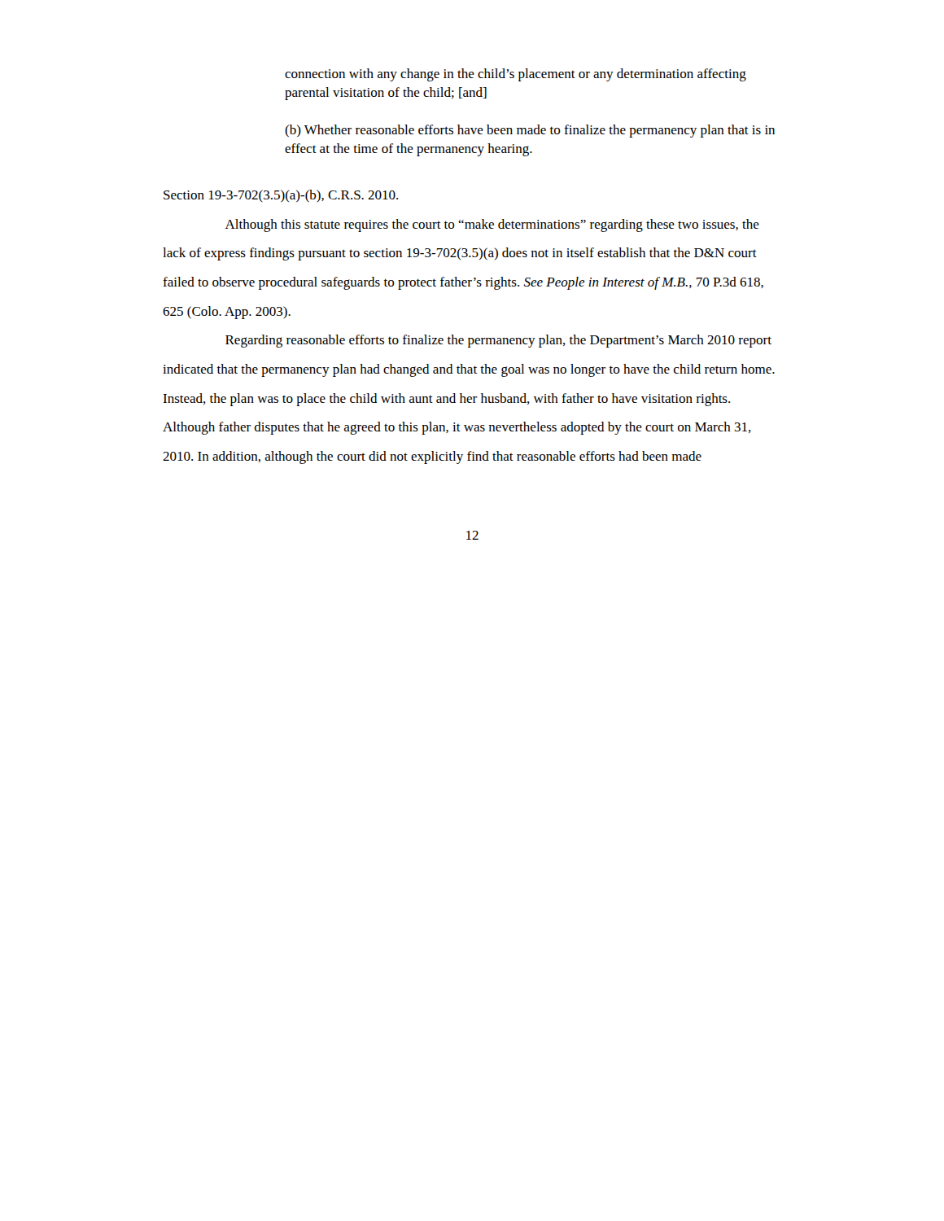connection with any change in the child’s placement or any determination affecting parental visitation of the child; [and]
(b) Whether reasonable efforts have been made to finalize the permanency plan that is in effect at the time of the permanency hearing.
Section 19-3-702(3.5)(a)-(b), C.R.S. 2010.
Although this statute requires the court to “make determinations” regarding these two issues, the lack of express findings pursuant to section 19-3-702(3.5)(a) does not in itself establish that the D&N court failed to observe procedural safeguards to protect father’s rights. See People in Interest of M.B., 70 P.3d 618, 625 (Colo. App. 2003).
Regarding reasonable efforts to finalize the permanency plan, the Department’s March 2010 report indicated that the permanency plan had changed and that the goal was no longer to have the child return home. Instead, the plan was to place the child with aunt and her husband, with father to have visitation rights. Although father disputes that he agreed to this plan, it was nevertheless adopted by the court on March 31, 2010. In addition, although the court did not explicitly find that reasonable efforts had been made
12